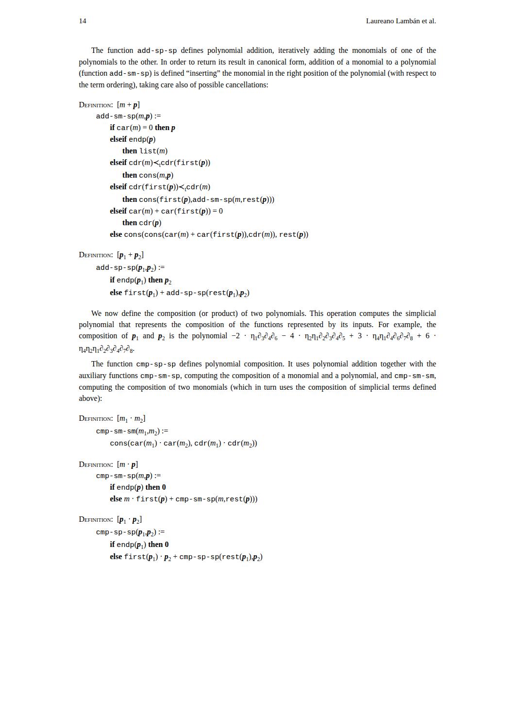14 Laureano Lambán et al.
The function add-sp-sp defines polynomial addition, iteratively adding the monomials of one of the polynomials to the other. In order to return its result in canonical form, addition of a monomial to a polynomial (function add-sm-sp) is defined “inserting” the monomial in the right position of the polynomial (with respect to the term ordering), taking care also of possible cancellations:
Definition: [m + p]
add-sm-sp(m,p) :=
if car(m) = 0 then p
elseif endp(p)
then list(m)
elseif cdr(m)≺tcdr(first(p))
then cons(m,p)
elseif cdr(first(p))≺tcdr(m)
then cons(first(p),add-sm-sp(m,rest(p)))
elseif car(m) + car(first(p)) = 0
then cdr(p)
else cons(cons(car(m) + car(first(p)),cdr(m)), rest(p))
Definition: [p1 + p2]
add-sp-sp(p1,p2) :=
if endp(p1) then p2
else first(p1) + add-sp-sp(rest(p1),p2)
We now define the composition (or product) of two polynomials. This operation computes the simplicial polynomial that represents the composition of the functions represented by its inputs. For example, the composition of p1 and p2 is the polynomial −2 · η1∂3∂4∂6 − 4 · η2η1∂2∂3∂4∂5 + 3 · η4η1∂4∂6∂7∂8 + 6 · η4η2η1∂2∂3∂4∂7∂8.
The function cmp-sp-sp defines polynomial composition. It uses polynomial addition together with the auxiliary functions cmp-sm-sp, computing the composition of a monomial and a polynomial, and cmp-sm-sm, computing the composition of two monomials (which in turn uses the composition of simplicial terms defined above):
Definition: [m1 · m2]
cmp-sm-sm(m1,m2) :=
cons(car(m1) · car(m2), cdr(m1) · cdr(m2))
Definition: [m · p]
cmp-sm-sp(m,p) :=
if endp(p) then 0
else m · first(p) + cmp-sm-sp(m,rest(p)))
Definition: [p1 · p2]
cmp-sp-sp(p1,p2) :=
if endp(p1) then 0
else first(p1) · p2 + cmp-sp-sp(rest(p1),p2)